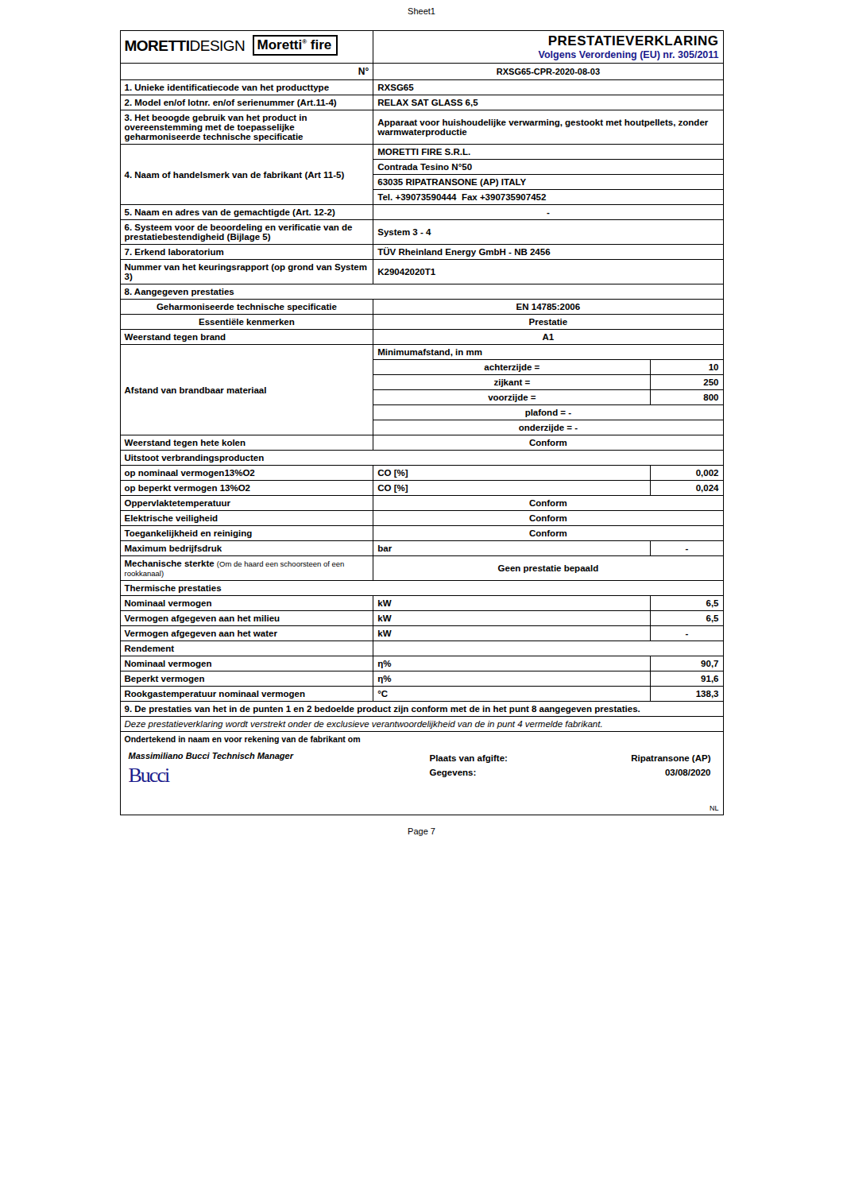Sheet1
| MORETTI DESIGN Moretti ® fire | PRESTATIEVERKLARING Volgens Verordening (EU) nr. 305/2011 |
| N° | RXSG65-CPR-2020-08-03 |
| 1. Unieke identificatiecode van het producttype | RXSG65 |
| 2. Model en/of lotnr. en/of serienummer (Art.11-4) | RELAX SAT GLASS 6,5 |
| 3. Het beoogde gebruik van het product in overeenstemming met de toepasselijke geharmoniseerde technische specificatie | Apparaat voor huishoudelijke verwarming, gestookt met houtpellets, zonder warmwaterproductie |
| 4. Naam of handelsmerk van de fabrikant (Art 11-5) | MORETTI FIRE S.R.L. |
| Contrada Tesino N°50 |
| 63035 RIPATRANSONE (AP) ITALY |
| Tel. +39073590444 Fax +390735907452 |
| 5. Naam en adres van de gemachtigde (Art. 12-2) | - |
| 6. Systeem voor de beoordeling en verificatie van de prestatiebestendigheid (Bijlage 5) | System 3 - 4 |
| 7. Erkend laboratorium | TÜV Rheinland Energy GmbH - NB 2456 |
| Nummer van het keuringsrapport (op grond van System 3) | K29042020T1 |
| 8. Aangegeven prestaties |
| Geharmoniseerde technische specificatie | EN 14785:2006 |
| Essentiële kenmerken | Prestatie |
| Weerstand tegen brand | A1 |
| Afstand van brandbaar materiaal | Minimumafstand, in mm |
| achterzijde = | 10 |
| zijkant = | 250 |
| voorzijde = | 800 |
| plafond = - |
| onderzijde = - |
| Weerstand tegen hete kolen | Conform |
| Uitstoot verbrandingsproducten |
| op nominaal vermogen13%O2 | CO [%] | 0,002 |
| op beperkt vermogen 13%O2 | CO [%] | 0,024 |
| Oppervlaktetemperatuur | Conform |
| Elektrische veiligheid | Conform |
| Toegankelijkheid en reiniging | Conform |
| Maximum bedrijfsdruk | bar | - |
| Mechanische sterkte (Om de haard een schoorsteen of een rookkanaal) | Geen prestatie bepaald |
| Thermische prestaties |
| Nominaal vermogen | kW | 6,5 |
| Vermogen afgegeven aan het milieu | kW | 6,5 |
| Vermogen afgegeven aan het water | kW | - |
| Rendement | |
| Nominaal vermogen | η% | 90,7 |
| Beperkt vermogen | η% | 91,6 |
| Rookgastemperatuur nominaal vermogen | °C | 138,3 |
| 9. De prestaties van het in de punten 1 en 2 bedoelde product zijn conform met de in het punt 8 aangegeven prestaties. |
| Deze prestatieverklaring wordt verstrekt onder de exclusieve verantwoordelijkheid van de in punt 4 vermelde fabrikant. |
| Ondertekend in naam en voor rekening van de fabrikant om / Massimiliano Bucci Technisch Manager Bucci / / Plaats van afgifte: / Ripatransone (AP) / / Gegevens: / 03/08/2020 / / NL |
Page 7